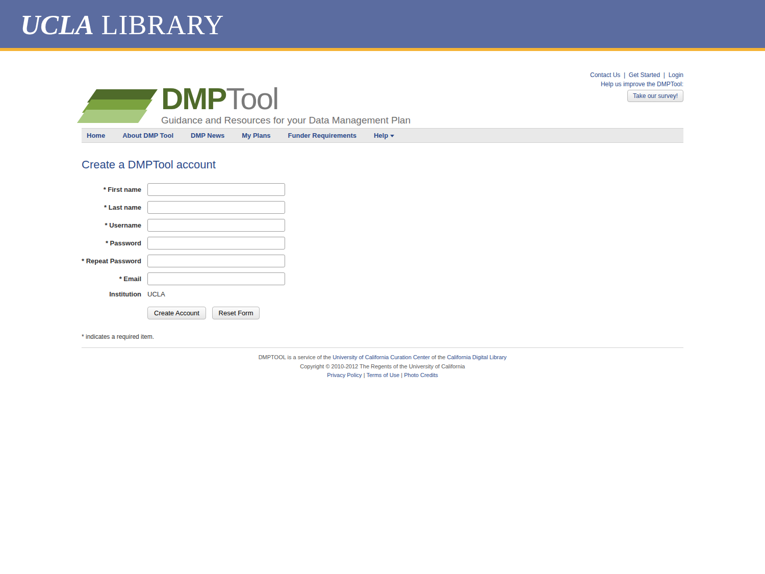UCLA LIBRARY
Contact Us | Get Started | Login
Help us improve the DMPTool:
Take our survey!
DMP Tool
Guidance and Resources for your Data Management Plan
Home
About DMP Tool
DMP News
My Plans
Funder Requirements
Help
Create a DMPTool account
| * First name | |
| * Last name | |
| * Username | |
| * Password | |
| * Repeat Password | |
| * Email | |
| Institution | UCLA |
| | Create Account Reset Form |
* indicates a required item.
DMPTOOL is a service of the University of California Curation Center of the California Digital Library
Copyright © 2010-2012 The Regents of the University of California
Privacy Policy | Terms of Use | Photo Credits